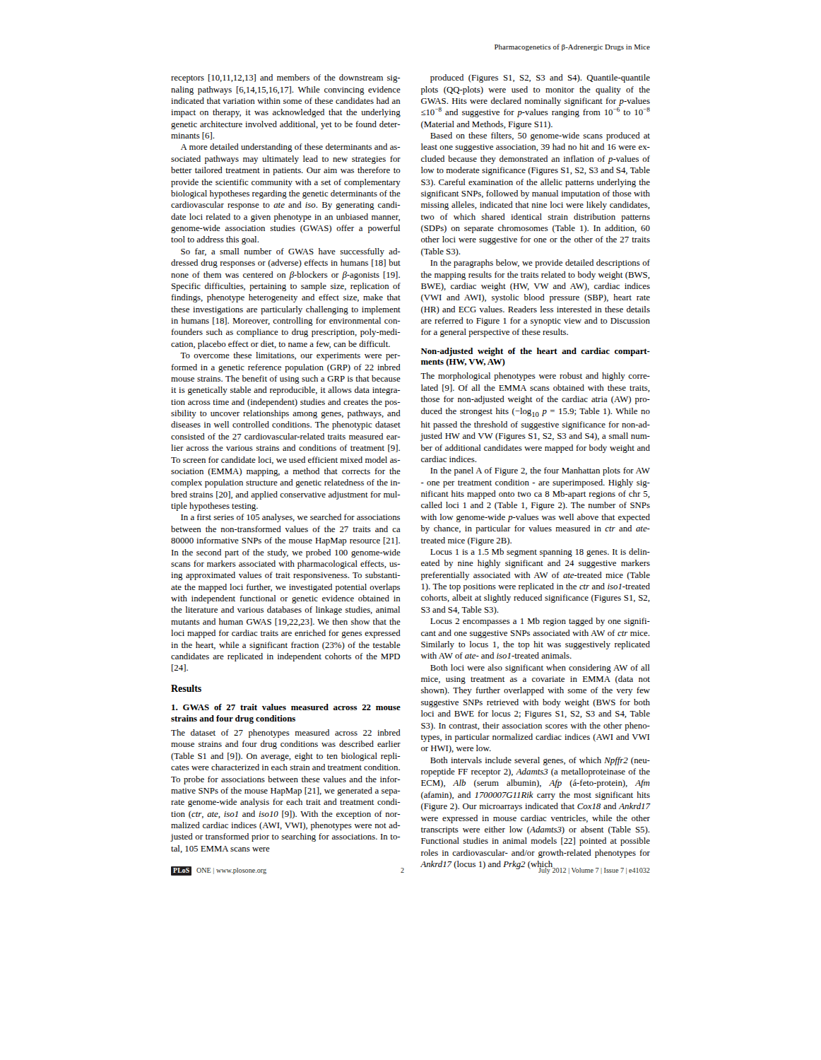Pharmacogenetics of β-Adrenergic Drugs in Mice
receptors [10,11,12,13] and members of the downstream signaling pathways [6,14,15,16,17]. While convincing evidence indicated that variation within some of these candidates had an impact on therapy, it was acknowledged that the underlying genetic architecture involved additional, yet to be found determinants [6].
A more detailed understanding of these determinants and associated pathways may ultimately lead to new strategies for better tailored treatment in patients. Our aim was therefore to provide the scientific community with a set of complementary biological hypotheses regarding the genetic determinants of the cardiovascular response to ate and iso. By generating candidate loci related to a given phenotype in an unbiased manner, genome-wide association studies (GWAS) offer a powerful tool to address this goal.
So far, a small number of GWAS have successfully addressed drug responses or (adverse) effects in humans [18] but none of them was centered on β-blockers or β-agonists [19]. Specific difficulties, pertaining to sample size, replication of findings, phenotype heterogeneity and effect size, make that these investigations are particularly challenging to implement in humans [18]. Moreover, controlling for environmental confounders such as compliance to drug prescription, poly-medication, placebo effect or diet, to name a few, can be difficult.
To overcome these limitations, our experiments were performed in a genetic reference population (GRP) of 22 inbred mouse strains. The benefit of using such a GRP is that because it is genetically stable and reproducible, it allows data integration across time and (independent) studies and creates the possibility to uncover relationships among genes, pathways, and diseases in well controlled conditions. The phenotypic dataset consisted of the 27 cardiovascular-related traits measured earlier across the various strains and conditions of treatment [9]. To screen for candidate loci, we used efficient mixed model association (EMMA) mapping, a method that corrects for the complex population structure and genetic relatedness of the inbred strains [20], and applied conservative adjustment for multiple hypotheses testing.
In a first series of 105 analyses, we searched for associations between the non-transformed values of the 27 traits and ca 80000 informative SNPs of the mouse HapMap resource [21]. In the second part of the study, we probed 100 genome-wide scans for markers associated with pharmacological effects, using approximated values of trait responsiveness. To substantiate the mapped loci further, we investigated potential overlaps with independent functional or genetic evidence obtained in the literature and various databases of linkage studies, animal mutants and human GWAS [19,22,23]. We then show that the loci mapped for cardiac traits are enriched for genes expressed in the heart, while a significant fraction (23%) of the testable candidates are replicated in independent cohorts of the MPD [24].
Results
1. GWAS of 27 trait values measured across 22 mouse strains and four drug conditions
The dataset of 27 phenotypes measured across 22 inbred mouse strains and four drug conditions was described earlier (Table S1 and [9]). On average, eight to ten biological replicates were characterized in each strain and treatment condition. To probe for associations between these values and the informative SNPs of the mouse HapMap [21], we generated a separate genome-wide analysis for each trait and treatment condition (ctr, ate, iso1 and iso10 [9]). With the exception of normalized cardiac indices (AWI, VWI), phenotypes were not adjusted or transformed prior to searching for associations. In total, 105 EMMA scans were
produced (Figures S1, S2, S3 and S4). Quantile-quantile plots (QQ-plots) were used to monitor the quality of the GWAS. Hits were declared nominally significant for p-values ≤10−8 and suggestive for p-values ranging from 10−6 to 10−8 (Material and Methods, Figure S11).
Based on these filters, 50 genome-wide scans produced at least one suggestive association, 39 had no hit and 16 were excluded because they demonstrated an inflation of p-values of low to moderate significance (Figures S1, S2, S3 and S4, Table S3). Careful examination of the allelic patterns underlying the significant SNPs, followed by manual imputation of those with missing alleles, indicated that nine loci were likely candidates, two of which shared identical strain distribution patterns (SDPs) on separate chromosomes (Table 1). In addition, 60 other loci were suggestive for one or the other of the 27 traits (Table S3).
In the paragraphs below, we provide detailed descriptions of the mapping results for the traits related to body weight (BWS, BWE), cardiac weight (HW, VW and AW), cardiac indices (VWI and AWI), systolic blood pressure (SBP), heart rate (HR) and ECG values. Readers less interested in these details are referred to Figure 1 for a synoptic view and to Discussion for a general perspective of these results.
Non-adjusted weight of the heart and cardiac compartments (HW, VW, AW)
The morphological phenotypes were robust and highly correlated [9]. Of all the EMMA scans obtained with these traits, those for non-adjusted weight of the cardiac atria (AW) produced the strongest hits (−log10 p = 15.9; Table 1). While no hit passed the threshold of suggestive significance for non-adjusted HW and VW (Figures S1, S2, S3 and S4), a small number of additional candidates were mapped for body weight and cardiac indices.
In the panel A of Figure 2, the four Manhattan plots for AW - one per treatment condition - are superimposed. Highly significant hits mapped onto two ca 8 Mb-apart regions of chr 5, called loci 1 and 2 (Table 1, Figure 2). The number of SNPs with low genome-wide p-values was well above that expected by chance, in particular for values measured in ctr and ate-treated mice (Figure 2B).
Locus 1 is a 1.5 Mb segment spanning 18 genes. It is delineated by nine highly significant and 24 suggestive markers preferentially associated with AW of ate-treated mice (Table 1). The top positions were replicated in the ctr and iso1-treated cohorts, albeit at slightly reduced significance (Figures S1, S2, S3 and S4, Table S3).
Locus 2 encompasses a 1 Mb region tagged by one significant and one suggestive SNPs associated with AW of ctr mice. Similarly to locus 1, the top hit was suggestively replicated with AW of ate- and iso1-treated animals.
Both loci were also significant when considering AW of all mice, using treatment as a covariate in EMMA (data not shown). They further overlapped with some of the very few suggestive SNPs retrieved with body weight (BWS for both loci and BWE for locus 2; Figures S1, S2, S3 and S4, Table S3). In contrast, their association scores with the other phenotypes, in particular normalized cardiac indices (AWI and VWI or HWI), were low.
Both intervals include several genes, of which Npffr2 (neuropeptide FF receptor 2), Adamts3 (a metalloproteinase of the ECM), Alb (serum albumin), Afp (á-feto-protein), Afm (afamin), and 1700007G11Rik carry the most significant hits (Figure 2). Our microarrays indicated that Cox18 and Ankrd17 were expressed in mouse cardiac ventricles, while the other transcripts were either low (Adamts3) or absent (Table S5). Functional studies in animal models [22] pointed at possible roles in cardiovascular- and/or growth-related phenotypes for Ankrd17 (locus 1) and Prkg2 (which
PLoS ONE | www.plosone.org
2
July 2012 | Volume 7 | Issue 7 | e41032